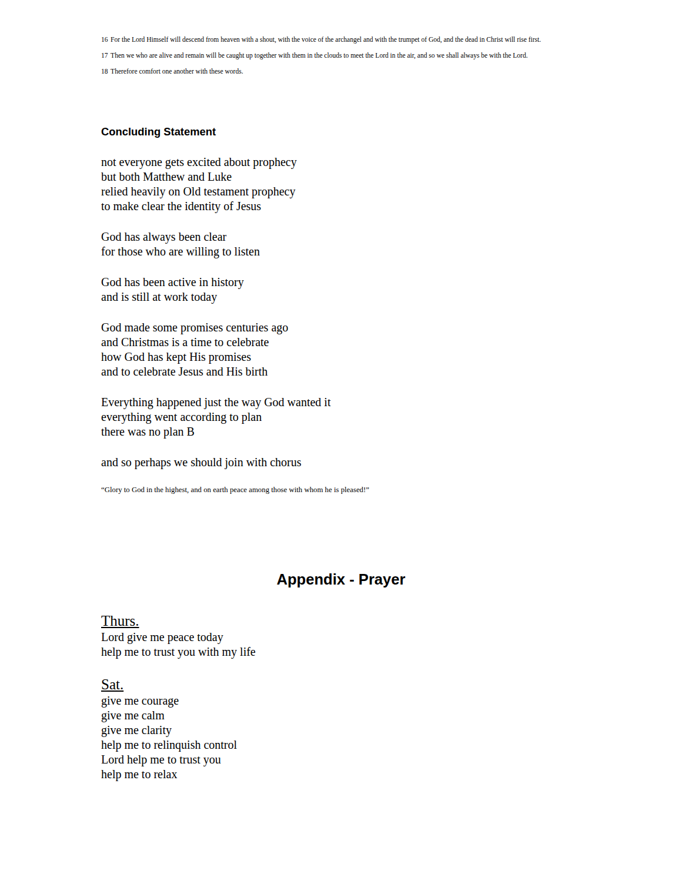16 For the Lord Himself will descend from heaven with a shout, with the voice of the archangel and with the trumpet of God, and the dead in Christ will rise first.
17 Then we who are alive and remain will be caught up together with them in the clouds to meet the Lord in the air, and so we shall always be with the Lord.
18 Therefore comfort one another with these words.
Concluding Statement
not everyone gets excited about prophecy
but both Matthew and Luke
relied heavily on Old testament prophecy
to make clear the identity of Jesus
God has always been clear
for those who are willing to listen
God has been active in history
and is still at work today
God made some promises centuries ago
and Christmas is a time to celebrate
how God has kept His promises
and to celebrate Jesus and His birth
Everything happened just the way God wanted it
everything went according to plan
there was no plan B
and so perhaps we should join with chorus
“Glory to God in the highest, and on earth peace among those with whom he is pleased!”
Appendix - Prayer
Thurs.
Lord give me peace today
help me to trust you with my life
Sat.
give me courage
give me calm
give me clarity
help me to relinquish control
Lord help me to trust you
help me to relax